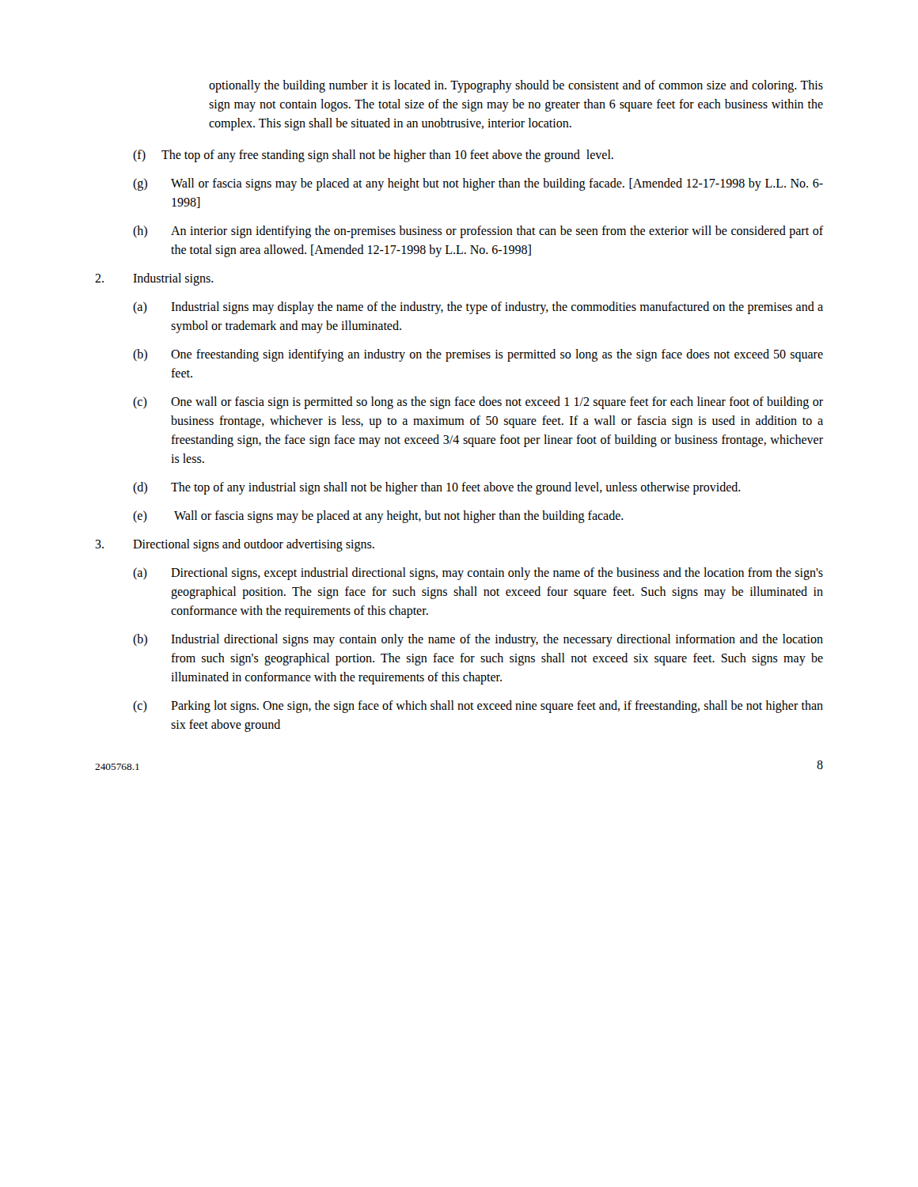optionally the building number it is located in. Typography should be consistent and of common size and coloring. This sign may not contain logos. The total size of the sign may be no greater than 6 square feet for each business within the complex. This sign shall be situated in an unobtrusive, interior location.
(f) The top of any free standing sign shall not be higher than 10 feet above the ground level.
(g)
Wall or fascia signs may be placed at any height but not higher than the building facade. [Amended 12-17-1998 by L.L. No. 6-1998]
(h)
An interior sign identifying the on-premises business or profession that can be seen from the exterior will be considered part of the total sign area allowed. [Amended 12-17-1998 by L.L. No. 6-1998]
2.
Industrial signs.
(a)
Industrial signs may display the name of the industry, the type of industry, the commodities manufactured on the premises and a symbol or trademark and may be illuminated.
(b)
One freestanding sign identifying an industry on the premises is permitted so long as the sign face does not exceed 50 square feet.
(c)
One wall or fascia sign is permitted so long as the sign face does not exceed 1 1/2 square feet for each linear foot of building or business frontage, whichever is less, up to a maximum of 50 square feet. If a wall or fascia sign is used in addition to a freestanding sign, the face sign face may not exceed 3/4 square foot per linear foot of building or business frontage, whichever is less.
(d)
The top of any industrial sign shall not be higher than 10 feet above the ground level, unless otherwise provided.
(e)
Wall or fascia signs may be placed at any height, but not higher than the building facade.
3.
Directional signs and outdoor advertising signs.
(a)
Directional signs, except industrial directional signs, may contain only the name of the business and the location from the sign's geographical position. The sign face for such signs shall not exceed four square feet. Such signs may be illuminated in conformance with the requirements of this chapter.
(b)
Industrial directional signs may contain only the name of the industry, the necessary directional information and the location from such sign's geographical portion. The sign face for such signs shall not exceed six square feet. Such signs may be illuminated in conformance with the requirements of this chapter.
(c)
Parking lot signs. One sign, the sign face of which shall not exceed nine square feet and, if freestanding, shall be not higher than six feet above ground
2405768.1 8